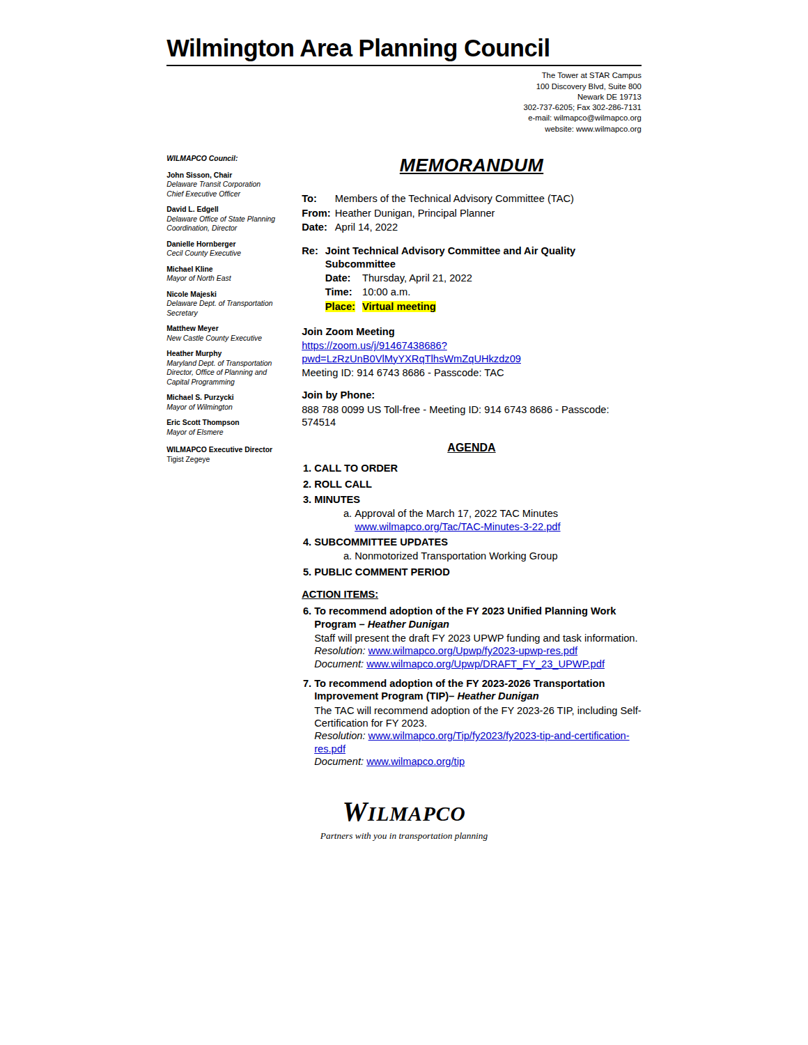Wilmington Area Planning Council
The Tower at STAR Campus
100 Discovery Blvd, Suite 800
Newark DE 19713
302-737-6205; Fax 302-286-7131
e-mail: wilmapco@wilmapco.org
website: www.wilmapco.org
WILMAPCO Council:
John Sisson, Chair
Delaware Transit Corporation
Chief Executive Officer
David L. Edgell
Delaware Office of State Planning
Coordination, Director
Danielle Hornberger
Cecil County Executive
Michael Kline
Mayor of North East
Nicole Majeski
Delaware Dept. of Transportation
Secretary
Matthew Meyer
New Castle County Executive
Heather Murphy
Maryland Dept. of Transportation
Director, Office of Planning and
Capital Programming
Michael S. Purzycki
Mayor of Wilmington
Eric Scott Thompson
Mayor of Elsmere
WILMAPCO Executive Director
Tigist Zegeye
MEMORANDUM
| To: | Members of the Technical Advisory Committee (TAC) |
| From: | Heather Dunigan, Principal Planner |
| Date: | April 14, 2022 |
| Re: | Joint Technical Advisory Committee and Air Quality Subcommittee |
| | / Date: / Thursday, April 21, 2022 / / Time: / 10:00 a.m. / / Place: / Virtual meeting / |
Join Zoom Meeting
https://zoom.us/j/91467438686?pwd=LzRzUnB0VlMyYXRqTlhsWmZqUHkzdz09
Meeting ID: 914 6743 8686 - Passcode: TAC
Join by Phone:
888 788 0099 US Toll-free - Meeting ID: 914 6743 8686 - Passcode: 574514
AGENDA
CALL TO ORDER
ROLL CALL
MINUTES
Approval of the March 17, 2022 TAC Minutes
www.wilmapco.org/Tac/TAC-Minutes-3-22.pdf
SUBCOMMITTEE UPDATES
Nonmotorized Transportation Working Group
PUBLIC COMMENT PERIOD
ACTION ITEMS:
To recommend adoption of the FY 2023 Unified Planning Work Program – Heather Dunigan
Staff will present the draft FY 2023 UPWP funding and task information.
Resolution: www.wilmapco.org/Upwp/fy2023-upwp-res.pdf
Document: www.wilmapco.org/Upwp/DRAFT_FY_23_UPWP.pdf
To recommend adoption of the FY 2023-2026 Transportation Improvement Program (TIP)– Heather Dunigan
The TAC will recommend adoption of the FY 2023-26 TIP, including Self-Certification for FY 2023.
Resolution: www.wilmapco.org/Tip/fy2023/fy2023-tip-and-certification-res.pdf
Document: www.wilmapco.org/tip
WILMAPCO
Partners with you in transportation planning